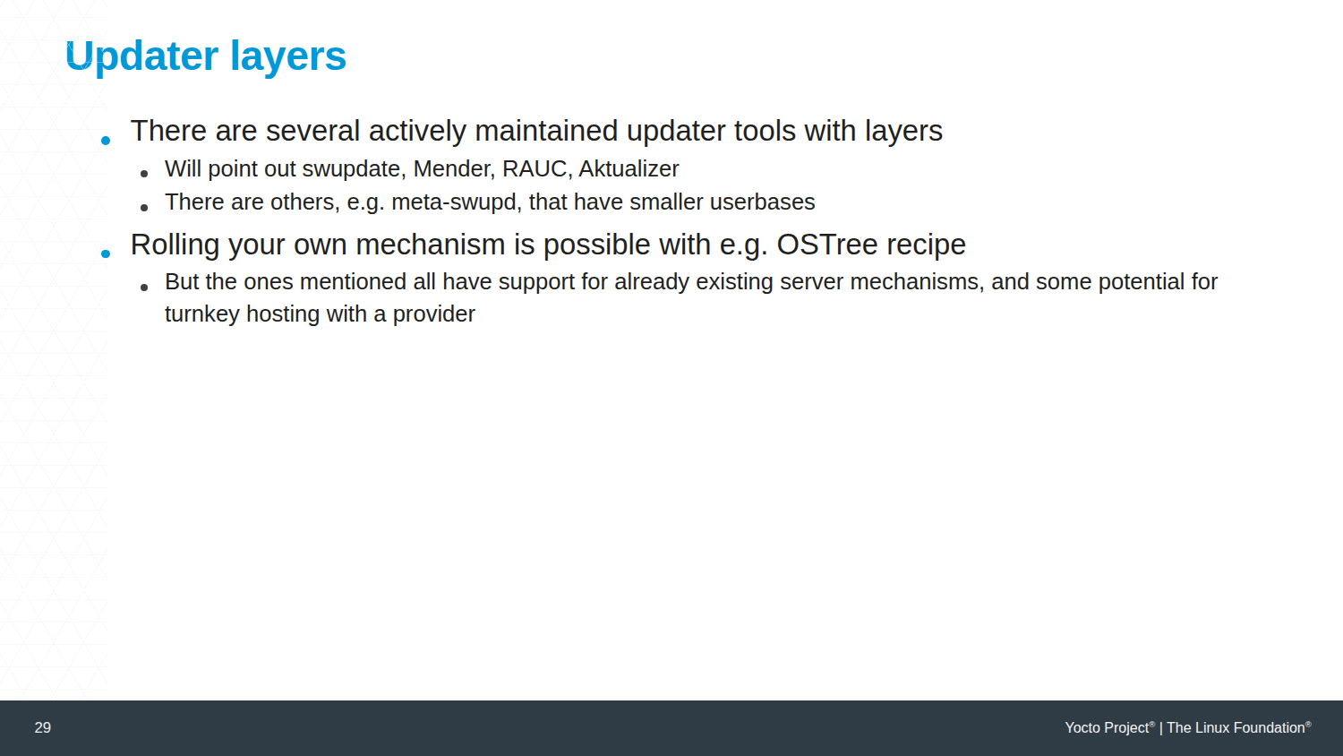Updater layers
There are several actively maintained updater tools with layers
Will point out swupdate, Mender, RAUC, Aktualizer
There are others, e.g. meta-swupd, that have smaller userbases
Rolling your own mechanism is possible with e.g. OSTree recipe
But the ones mentioned all have support for already existing server mechanisms, and some potential for turnkey hosting with a provider
29 Yocto Project® | The Linux Foundation®